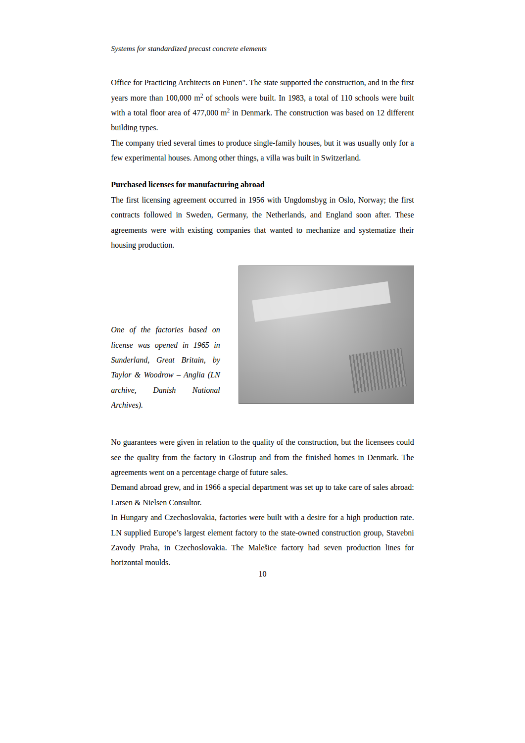Systems for standardized precast concrete elements
Office for Practicing Architects on Funen". The state supported the construction, and in the first years more than 100,000 m2 of schools were built. In 1983, a total of 110 schools were built with a total floor area of 477,000 m2 in Denmark. The construction was based on 12 different building types.
The company tried several times to produce single-family houses, but it was usually only for a few experimental houses. Among other things, a villa was built in Switzerland.
Purchased licenses for manufacturing abroad
The first licensing agreement occurred in 1956 with Ungdomsbyg in Oslo, Norway; the first contracts followed in Sweden, Germany, the Netherlands, and England soon after. These agreements were with existing companies that wanted to mechanize and systematize their housing production.
One of the factories based on license was opened in 1965 in Sunderland, Great Britain, by Taylor & Woodrow – Anglia (LN archive, Danish National Archives).
No guarantees were given in relation to the quality of the construction, but the licensees could see the quality from the factory in Glostrup and from the finished homes in Denmark. The agreements went on a percentage charge of future sales.
Demand abroad grew, and in 1966 a special department was set up to take care of sales abroad: Larsen & Nielsen Consultor.
In Hungary and Czechoslovakia, factories were built with a desire for a high production rate. LN supplied Europe’s largest element factory to the state-owned construction group, Stavebni Zavody Praha, in Czechoslovakia. The Malešice factory had seven production lines for horizontal moulds.
10